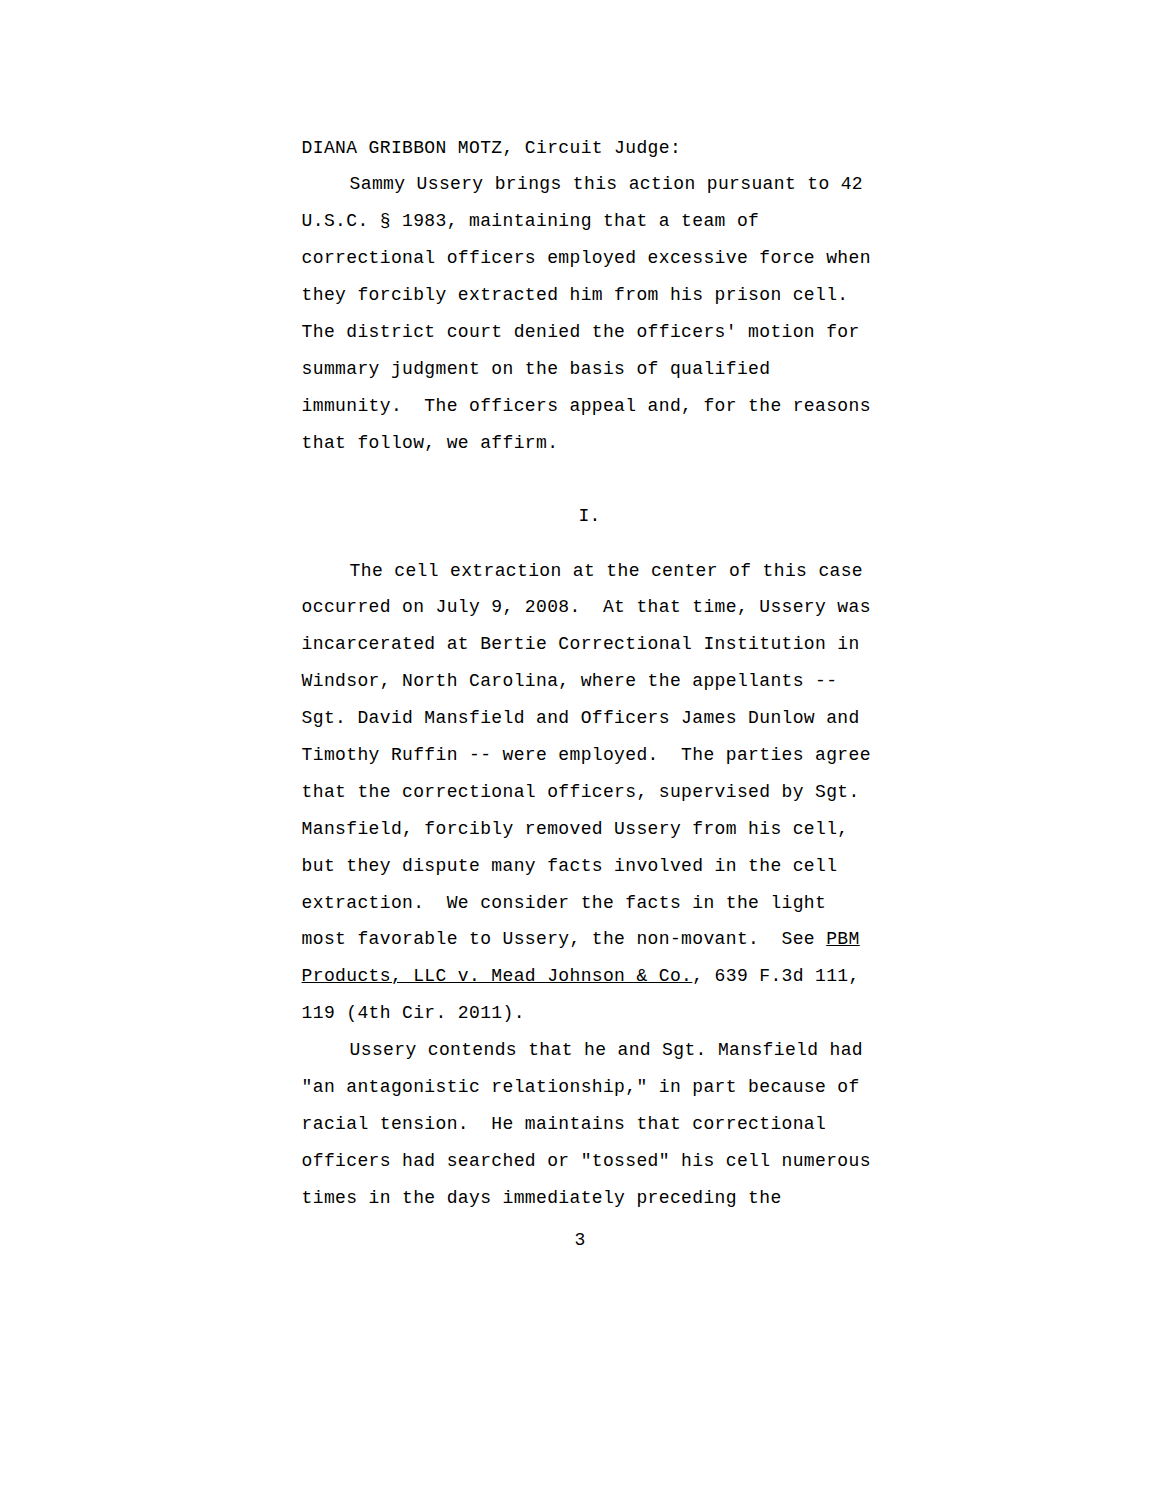DIANA GRIBBON MOTZ, Circuit Judge:
Sammy Ussery brings this action pursuant to 42 U.S.C. § 1983, maintaining that a team of correctional officers employed excessive force when they forcibly extracted him from his prison cell. The district court denied the officers' motion for summary judgment on the basis of qualified immunity. The officers appeal and, for the reasons that follow, we affirm.
I.
The cell extraction at the center of this case occurred on July 9, 2008. At that time, Ussery was incarcerated at Bertie Correctional Institution in Windsor, North Carolina, where the appellants -- Sgt. David Mansfield and Officers James Dunlow and Timothy Ruffin -- were employed. The parties agree that the correctional officers, supervised by Sgt. Mansfield, forcibly removed Ussery from his cell, but they dispute many facts involved in the cell extraction. We consider the facts in the light most favorable to Ussery, the non-movant. See PBM Products, LLC v. Mead Johnson & Co., 639 F.3d 111, 119 (4th Cir. 2011).
Ussery contends that he and Sgt. Mansfield had "an antagonistic relationship," in part because of racial tension. He maintains that correctional officers had searched or "tossed" his cell numerous times in the days immediately preceding the
3